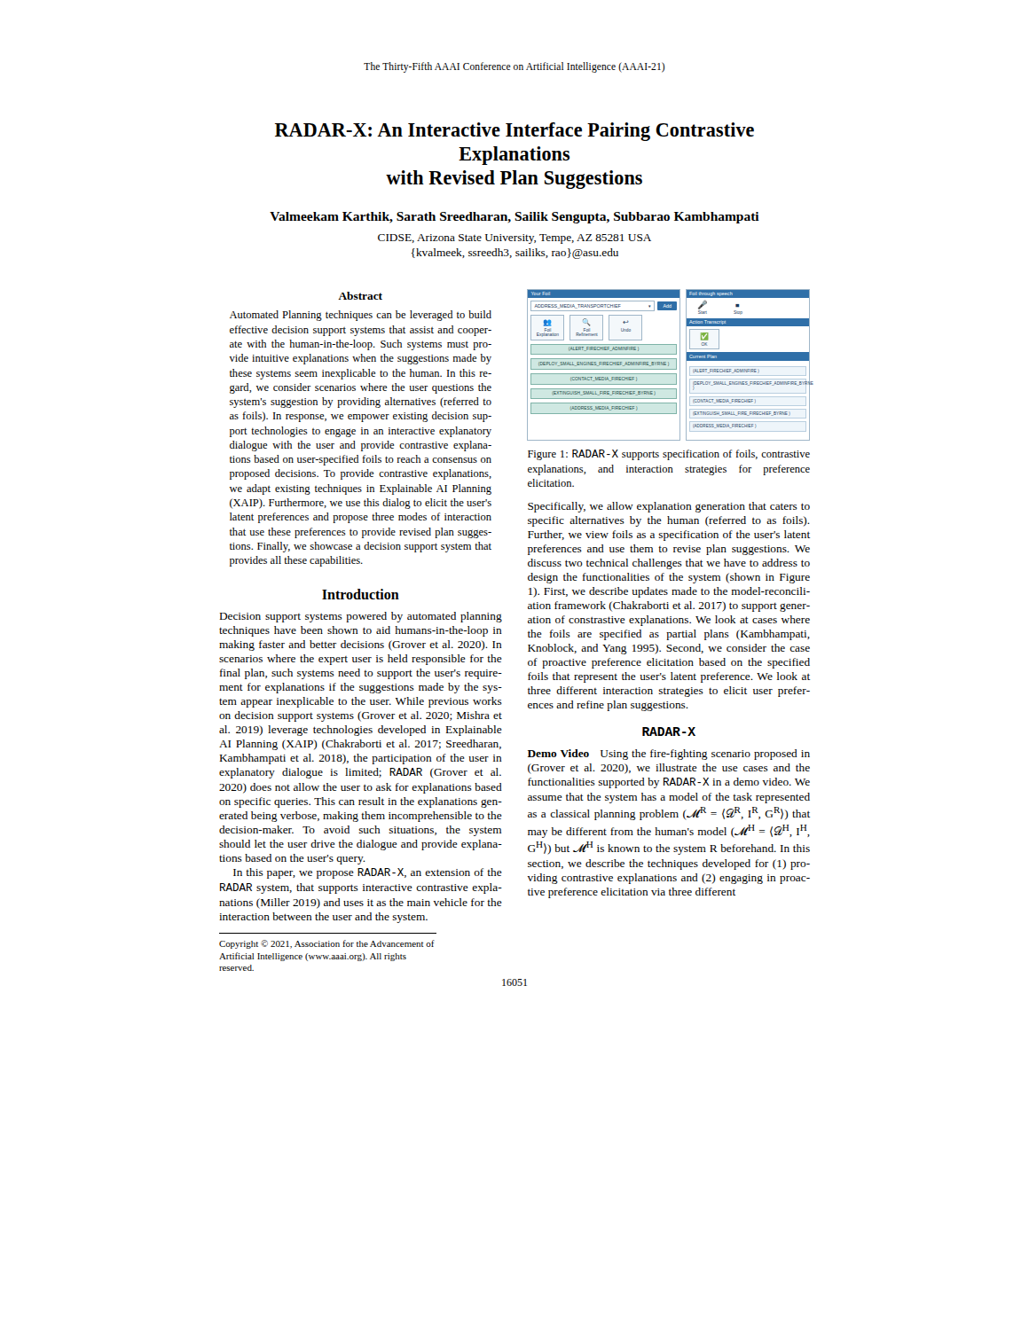The Thirty-Fifth AAAI Conference on Artificial Intelligence (AAAI-21)
RADAR-X: An Interactive Interface Pairing Contrastive Explanations
with Revised Plan Suggestions
Valmeekam Karthik, Sarath Sreedharan, Sailik Sengupta, Subbarao Kambhampati
CIDSE, Arizona State University, Tempe, AZ 85281 USA
{kvalmeek, ssreedh3, sailiks, rao}@asu.edu
Abstract
Automated Planning techniques can be leveraged to build effective decision support systems that assist and cooperate with the human-in-the-loop. Such systems must provide intuitive explanations when the suggestions made by these systems seem inexplicable to the human. In this regard, we consider scenarios where the user questions the system's suggestion by providing alternatives (referred to as foils). In response, we empower existing decision support technologies to engage in an interactive explanatory dialogue with the user and provide contrastive explanations based on user-specified foils to reach a consensus on proposed decisions. To provide contrastive explanations, we adapt existing techniques in Explainable AI Planning (XAIP). Furthermore, we use this dialog to elicit the user's latent preferences and propose three modes of interaction that use these preferences to provide revised plan suggestions. Finally, we showcase a decision support system that provides all these capabilities.
Introduction
Decision support systems powered by automated planning techniques have been shown to aid humans-in-the-loop in making faster and better decisions (Grover et al. 2020). In scenarios where the expert user is held responsible for the final plan, such systems need to support the user's requirement for explanations if the suggestions made by the system appear inexplicable to the user. While previous works on decision support systems (Grover et al. 2020; Mishra et al. 2019) leverage technologies developed in Explainable AI Planning (XAIP) (Chakraborti et al. 2017; Sreedharan, Kambhampati et al. 2018), the participation of the user in explanatory dialogue is limited; RADAR (Grover et al. 2020) does not allow the user to ask for explanations based on specific queries. This can result in the explanations generated being verbose, making them incomprehensible to the decision-maker. To avoid such situations, the system should let the user drive the dialogue and provide explanations based on the user's query.
In this paper, we propose RADAR-X, an extension of the RADAR system, that supports interactive contrastive explanations (Miller 2019) and uses it as the main vehicle for the interaction between the user and the system.
Copyright © 2021, Association for the Advancement of Artificial Intelligence (www.aaai.org). All rights reserved.
Your Foil
ADDRESS_MEDIA_TRANSPORTCHIEF▾
Add
👥Foil
Explanation
🔍Foil
Refinement
↩Undo
(ALERT_FIRECHIEF_ADMINFIRE )
(DEPLOY_SMALL_ENGINES_FIRECHIEF_ADMINFIRE_BYRNE )
(CONTACT_MEDIA_FIRECHIEF )
(EXTINGUISH_SMALL_FIRE_FIRECHIEF_BYRNE )
(ADDRESS_MEDIA_FIRECHIEF )
Foil through speech
🎤Start
⏹Stop
Action Transcript
✅OK
Current Plan
(ALERT_FIRECHIEF_ADMINFIRE )
(DEPLOY_SMALL_ENGINES_FIRECHIEF_ADMINFIRE_BYRNE )
(CONTACT_MEDIA_FIRECHIEF )
(EXTINGUISH_SMALL_FIRE_FIRECHIEF_BYRNE )
(ADDRESS_MEDIA_FIRECHIEF )
Figure 1: RADAR-X supports specification of foils, contrastive explanations, and interaction strategies for preference elicitation.
Specifically, we allow explanation generation that caters to specific alternatives by the human (referred to as foils). Further, we view foils as a specification of the user's latent preferences and use them to revise plan suggestions. We discuss two technical challenges that we have to address to design the functionalities of the system (shown in Figure 1). First, we describe updates made to the model-reconciliation framework (Chakraborti et al. 2017) to support generation of constrastive explanations. We look at cases where the foils are specified as partial plans (Kambhampati, Knoblock, and Yang 1995). Second, we consider the case of proactive preference elicitation based on the specified foils that represent the user's latent preference. We look at three different interaction strategies to elicit user preferences and refine plan suggestions.
RADAR-X
Demo Video Using the fire-fighting scenario proposed in (Grover et al. 2020), we illustrate the use cases and the functionalities supported by RADAR-X in a demo video. We assume that the system has a model of the task represented as a classical planning problem (𝓜R = ⟨𝒟R, IR, GR⟩) that may be different from the human's model (𝓜H = ⟨𝒟H, IH, GH⟩) but 𝓜H is known to the system R beforehand. In this section, we describe the techniques developed for (1) providing contrastive explanations and (2) engaging in proactive preference elicitation via three different
16051